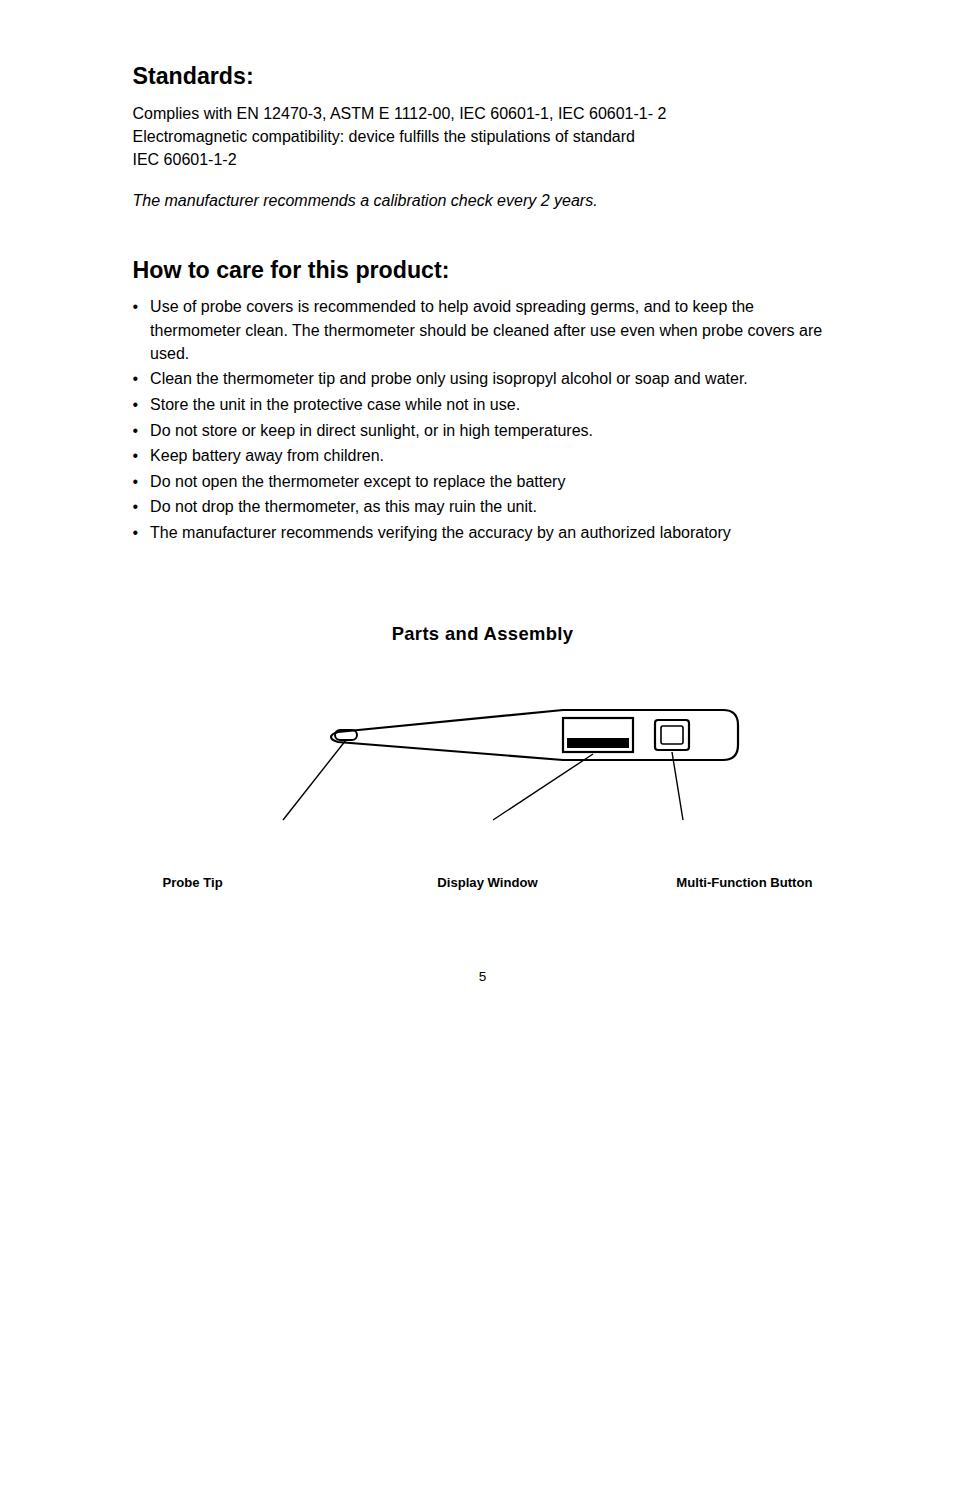Standards:
Complies with EN 12470-3, ASTM E 1112-00, IEC 60601-1, IEC 60601-1- 2
Electromagnetic compatibility: device fulfills the stipulations of standard
IEC 60601-1-2
The manufacturer recommends a calibration check every 2 years.
How to care for this product:
Use of probe covers is recommended to help avoid spreading germs, and to keep the thermometer clean. The thermometer should be cleaned after use even when probe covers are used.
Clean the thermometer tip and probe only using isopropyl alcohol or soap and water.
Store the unit in the protective case while not in use.
Do not store or keep in direct sunlight, or in high temperatures.
Keep battery away from children.
Do not open the thermometer except to replace the battery
Do not drop the thermometer, as this may ruin the unit.
The manufacturer recommends verifying the accuracy by an authorized laboratory
Parts and Assembly
Probe Tip Display Window Multi-Function Button
5